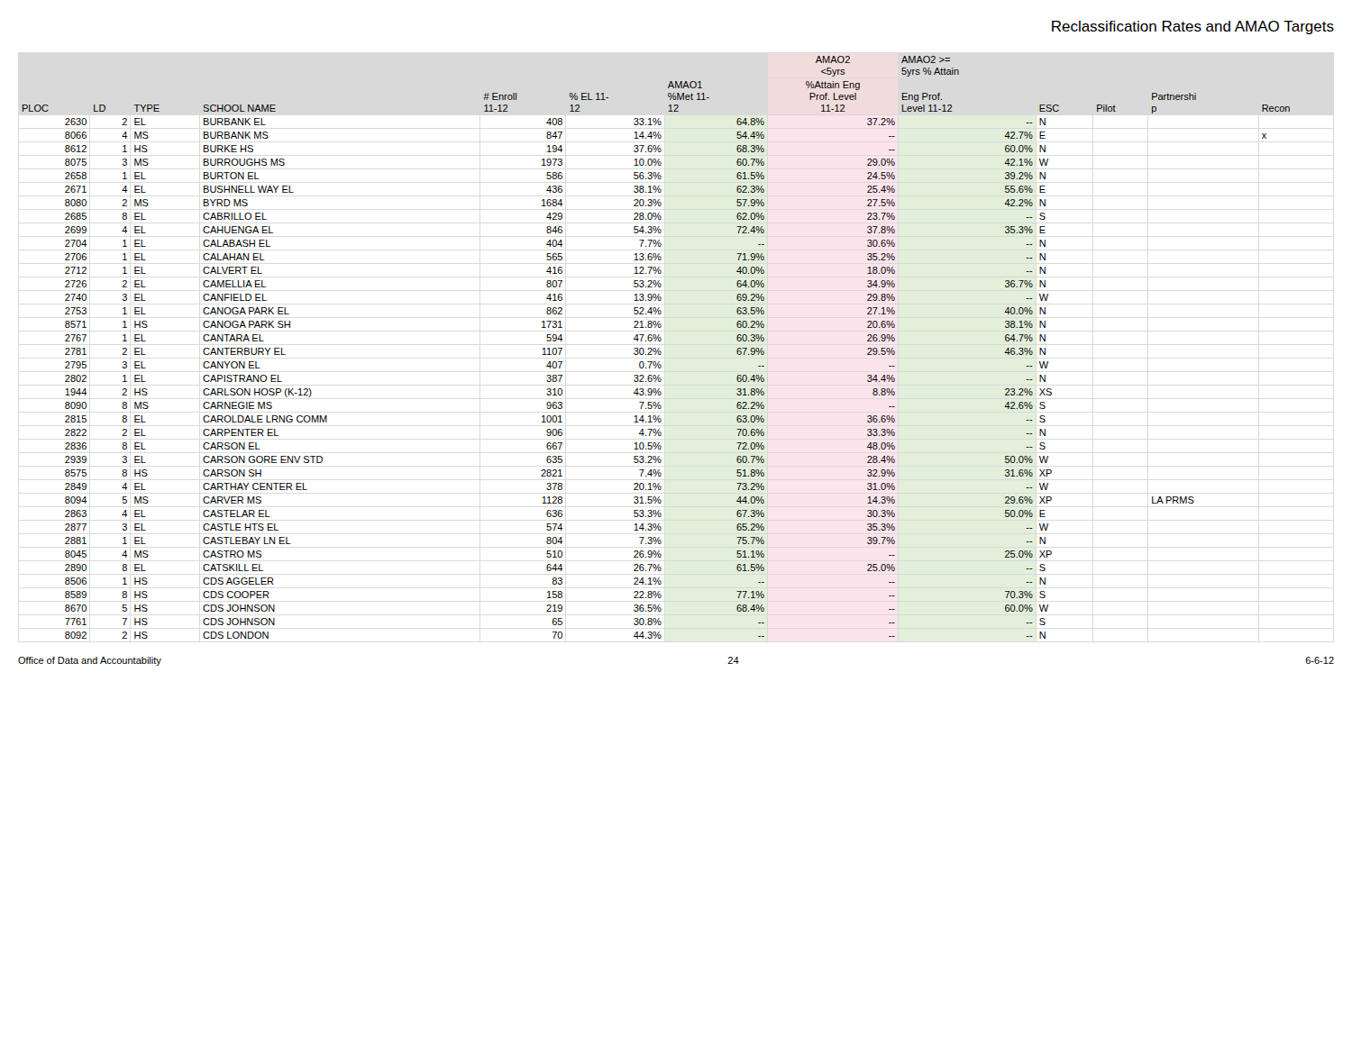Reclassification Rates and AMAO Targets
| PLOC | LD | TYPE | SCHOOL NAME | # Enroll 11-12 | % EL 11- 12 | AMAO1 %Met 11- 12 | AMAO2 <5yrs | AMAO2 >= 5yrs % Attain | ESC | Pilot | Partnershi p | Recon |
| --- | --- | --- | --- | --- | --- | --- | --- | --- | --- | --- | --- | --- |
| %Attain Eng Prof. Level 11-12 | Eng Prof. Level 11-12 |
| 2630 | 2 | EL | BURBANK EL | 408 | 33.1% | 64.8% | 37.2% | -- | N | | | |
| 8066 | 4 | MS | BURBANK MS | 847 | 14.4% | 54.4% | -- | 42.7% | E | | | x |
| 8612 | 1 | HS | BURKE HS | 194 | 37.6% | 68.3% | -- | 60.0% | N | | | |
| 8075 | 3 | MS | BURROUGHS MS | 1973 | 10.0% | 60.7% | 29.0% | 42.1% | W | | | |
| 2658 | 1 | EL | BURTON EL | 586 | 56.3% | 61.5% | 24.5% | 39.2% | N | | | |
| 2671 | 4 | EL | BUSHNELL WAY EL | 436 | 38.1% | 62.3% | 25.4% | 55.6% | E | | | |
| 8080 | 2 | MS | BYRD MS | 1684 | 20.3% | 57.9% | 27.5% | 42.2% | N | | | |
| 2685 | 8 | EL | CABRILLO EL | 429 | 28.0% | 62.0% | 23.7% | -- | S | | | |
| 2699 | 4 | EL | CAHUENGA EL | 846 | 54.3% | 72.4% | 37.8% | 35.3% | E | | | |
| 2704 | 1 | EL | CALABASH EL | 404 | 7.7% | -- | 30.6% | -- | N | | | |
| 2706 | 1 | EL | CALAHAN EL | 565 | 13.6% | 71.9% | 35.2% | -- | N | | | |
| 2712 | 1 | EL | CALVERT EL | 416 | 12.7% | 40.0% | 18.0% | -- | N | | | |
| 2726 | 2 | EL | CAMELLIA EL | 807 | 53.2% | 64.0% | 34.9% | 36.7% | N | | | |
| 2740 | 3 | EL | CANFIELD EL | 416 | 13.9% | 69.2% | 29.8% | -- | W | | | |
| 2753 | 1 | EL | CANOGA PARK EL | 862 | 52.4% | 63.5% | 27.1% | 40.0% | N | | | |
| 8571 | 1 | HS | CANOGA PARK SH | 1731 | 21.8% | 60.2% | 20.6% | 38.1% | N | | | |
| 2767 | 1 | EL | CANTARA EL | 594 | 47.6% | 60.3% | 26.9% | 64.7% | N | | | |
| 2781 | 2 | EL | CANTERBURY EL | 1107 | 30.2% | 67.9% | 29.5% | 46.3% | N | | | |
| 2795 | 3 | EL | CANYON EL | 407 | 0.7% | -- | -- | -- | W | | | |
| 2802 | 1 | EL | CAPISTRANO EL | 387 | 32.6% | 60.4% | 34.4% | -- | N | | | |
| 1944 | 2 | HS | CARLSON HOSP (K-12) | 310 | 43.9% | 31.8% | 8.8% | 23.2% | XS | | | |
| 8090 | 8 | MS | CARNEGIE MS | 963 | 7.5% | 62.2% | -- | 42.6% | S | | | |
| 2815 | 8 | EL | CAROLDALE LRNG COMM | 1001 | 14.1% | 63.0% | 36.6% | -- | S | | | |
| 2822 | 2 | EL | CARPENTER EL | 906 | 4.7% | 70.6% | 33.3% | -- | N | | | |
| 2836 | 8 | EL | CARSON EL | 667 | 10.5% | 72.0% | 48.0% | -- | S | | | |
| 2939 | 3 | EL | CARSON GORE ENV STD | 635 | 53.2% | 60.7% | 28.4% | 50.0% | W | | | |
| 8575 | 8 | HS | CARSON SH | 2821 | 7.4% | 51.8% | 32.9% | 31.6% | XP | | | |
| 2849 | 4 | EL | CARTHAY CENTER EL | 378 | 20.1% | 73.2% | 31.0% | -- | W | | | |
| 8094 | 5 | MS | CARVER MS | 1128 | 31.5% | 44.0% | 14.3% | 29.6% | XP | | LA PRMS | |
| 2863 | 4 | EL | CASTELAR EL | 636 | 53.3% | 67.3% | 30.3% | 50.0% | E | | | |
| 2877 | 3 | EL | CASTLE HTS EL | 574 | 14.3% | 65.2% | 35.3% | -- | W | | | |
| 2881 | 1 | EL | CASTLEBAY LN EL | 804 | 7.3% | 75.7% | 39.7% | -- | N | | | |
| 8045 | 4 | MS | CASTRO MS | 510 | 26.9% | 51.1% | -- | 25.0% | XP | | | |
| 2890 | 8 | EL | CATSKILL EL | 644 | 26.7% | 61.5% | 25.0% | -- | S | | | |
| 8506 | 1 | HS | CDS AGGELER | 83 | 24.1% | -- | -- | -- | N | | | |
| 8589 | 8 | HS | CDS COOPER | 158 | 22.8% | 77.1% | -- | 70.3% | S | | | |
| 8670 | 5 | HS | CDS JOHNSON | 219 | 36.5% | 68.4% | -- | 60.0% | W | | | |
| 7761 | 7 | HS | CDS JOHNSON | 65 | 30.8% | -- | -- | -- | S | | | |
| 8092 | 2 | HS | CDS LONDON | 70 | 44.3% | -- | -- | -- | N | | | |
Office of Data and Accountability
24
6-6-12